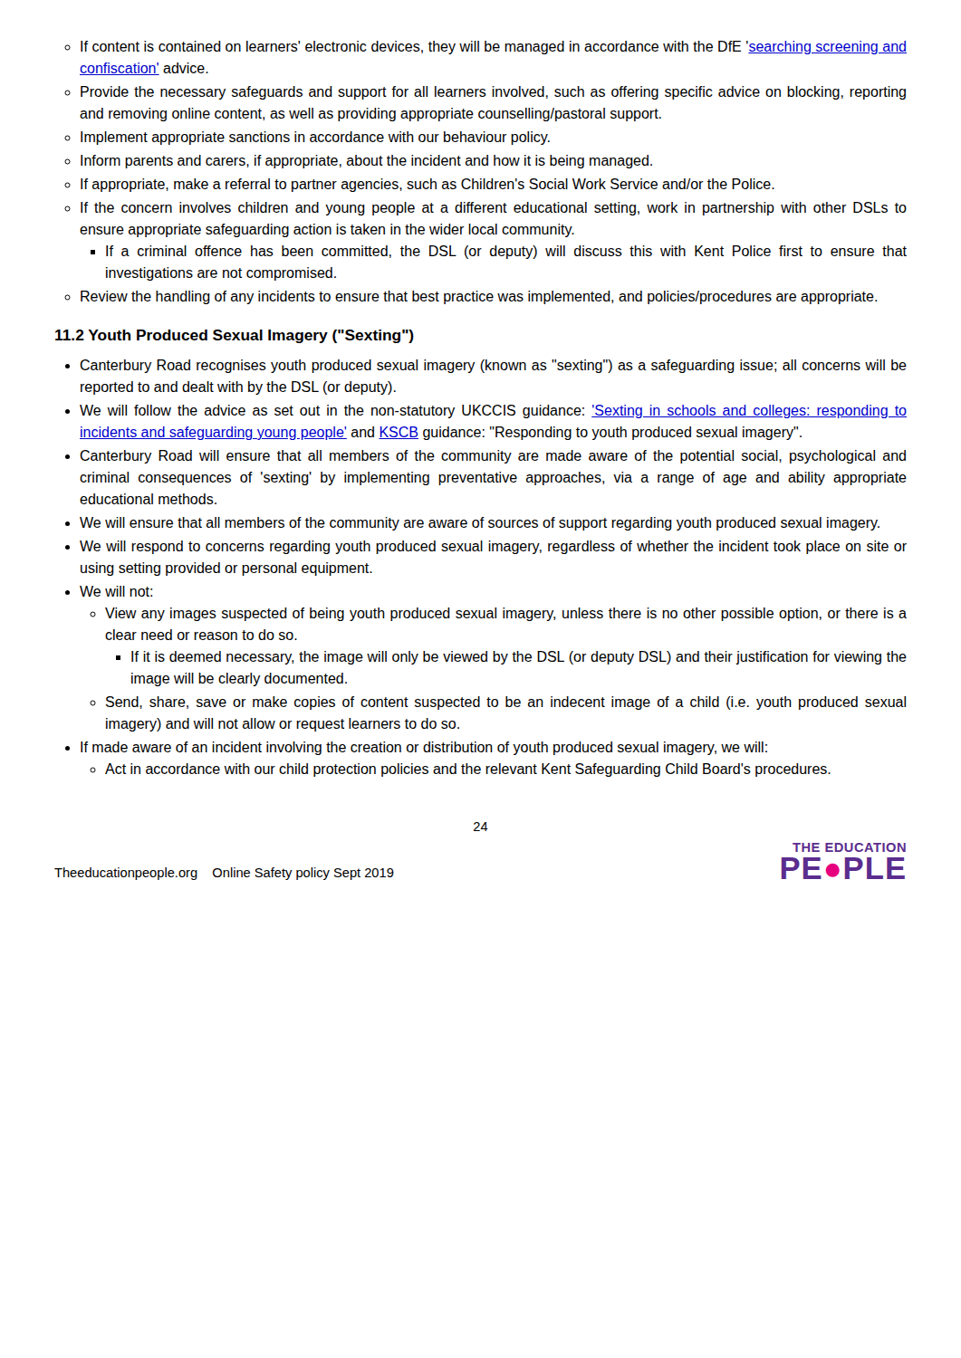If content is contained on learners' electronic devices, they will be managed in accordance with the DfE 'searching screening and confiscation' advice.
Provide the necessary safeguards and support for all learners involved, such as offering specific advice on blocking, reporting and removing online content, as well as providing appropriate counselling/pastoral support.
Implement appropriate sanctions in accordance with our behaviour policy.
Inform parents and carers, if appropriate, about the incident and how it is being managed.
If appropriate, make a referral to partner agencies, such as Children's Social Work Service and/or the Police.
If the concern involves children and young people at a different educational setting, work in partnership with other DSLs to ensure appropriate safeguarding action is taken in the wider local community.
If a criminal offence has been committed, the DSL (or deputy) will discuss this with Kent Police first to ensure that investigations are not compromised.
Review the handling of any incidents to ensure that best practice was implemented, and policies/procedures are appropriate.
11.2 Youth Produced Sexual Imagery ("Sexting")
Canterbury Road recognises youth produced sexual imagery (known as "sexting") as a safeguarding issue; all concerns will be reported to and dealt with by the DSL (or deputy).
We will follow the advice as set out in the non-statutory UKCCIS guidance: 'Sexting in schools and colleges: responding to incidents and safeguarding young people' and KSCB guidance: "Responding to youth produced sexual imagery".
Canterbury Road will ensure that all members of the community are made aware of the potential social, psychological and criminal consequences of 'sexting' by implementing preventative approaches, via a range of age and ability appropriate educational methods.
We will ensure that all members of the community are aware of sources of support regarding youth produced sexual imagery.
We will respond to concerns regarding youth produced sexual imagery, regardless of whether the incident took place on site or using setting provided or personal equipment.
We will not:
View any images suspected of being youth produced sexual imagery, unless there is no other possible option, or there is a clear need or reason to do so.
If it is deemed necessary, the image will only be viewed by the DSL (or deputy DSL) and their justification for viewing the image will be clearly documented.
Send, share, save or make copies of content suspected to be an indecent image of a child (i.e. youth produced sexual imagery) and will not allow or request learners to do so.
If made aware of an incident involving the creation or distribution of youth produced sexual imagery, we will:
Act in accordance with our child protection policies and the relevant Kent Safeguarding Child Board's procedures.
24
Theeducationpeople.org Online Safety policy Sept 2019
THE EDUCATION
PE●PLE